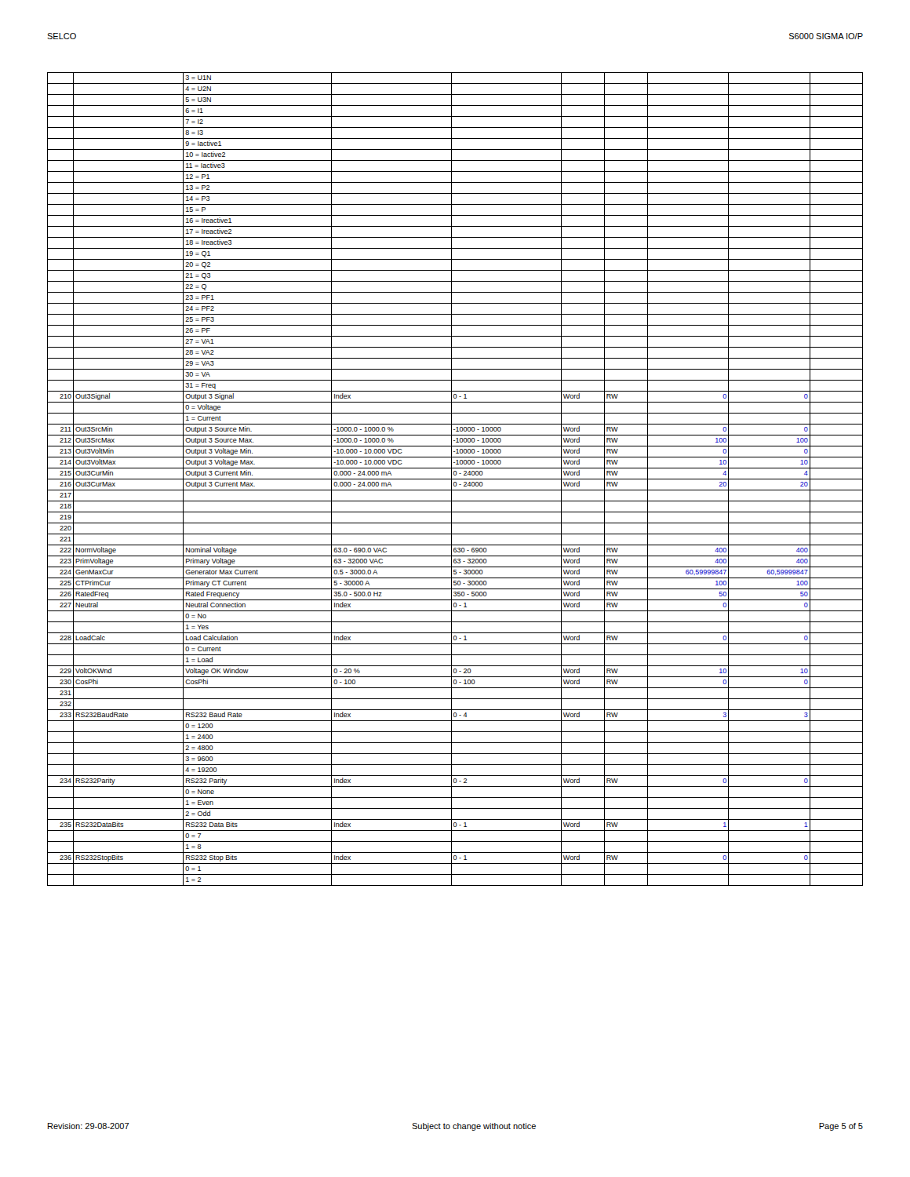SELCO
S6000 SIGMA IO/P
| | | 3 = U1N | | | | | | | |
| | | 4 = U2N | | | | | | | |
| | | 5 = U3N | | | | | | | |
| | | 6 = I1 | | | | | | | |
| | | 7 = I2 | | | | | | | |
| | | 8 = I3 | | | | | | | |
| | | 9 = Iactive1 | | | | | | | |
| | | 10 = Iactive2 | | | | | | | |
| | | 11 = Iactive3 | | | | | | | |
| | | 12 = P1 | | | | | | | |
| | | 13 = P2 | | | | | | | |
| | | 14 = P3 | | | | | | | |
| | | 15 = P | | | | | | | |
| | | 16 = Ireactive1 | | | | | | | |
| | | 17 = Ireactive2 | | | | | | | |
| | | 18 = Ireactive3 | | | | | | | |
| | | 19 = Q1 | | | | | | | |
| | | 20 = Q2 | | | | | | | |
| | | 21 = Q3 | | | | | | | |
| | | 22 = Q | | | | | | | |
| | | 23 = PF1 | | | | | | | |
| | | 24 = PF2 | | | | | | | |
| | | 25 = PF3 | | | | | | | |
| | | 26 = PF | | | | | | | |
| | | 27 = VA1 | | | | | | | |
| | | 28 = VA2 | | | | | | | |
| | | 29 = VA3 | | | | | | | |
| | | 30 = VA | | | | | | | |
| | | 31 = Freq | | | | | | | |
| 210 | Out3Signal | Output 3 Signal | Index | 0 - 1 | Word | RW | 0 | 0 | |
| | | 0 = Voltage | | | | | | | |
| | | 1 = Current | | | | | | | |
| 211 | Out3SrcMin | Output 3 Source Min. | -1000.0 - 1000.0 % | -10000 - 10000 | Word | RW | 0 | 0 | |
| 212 | Out3SrcMax | Output 3 Source Max. | -1000.0 - 1000.0 % | -10000 - 10000 | Word | RW | 100 | 100 | |
| 213 | Out3VoltMin | Output 3 Voltage Min. | -10.000 - 10.000 VDC | -10000 - 10000 | Word | RW | 0 | 0 | |
| 214 | Out3VoltMax | Output 3 Voltage Max. | -10.000 - 10.000 VDC | -10000 - 10000 | Word | RW | 10 | 10 | |
| 215 | Out3CurMin | Output 3 Current Min. | 0.000 - 24.000 mA | 0 - 24000 | Word | RW | 4 | 4 | |
| 216 | Out3CurMax | Output 3 Current Max. | 0.000 - 24.000 mA | 0 - 24000 | Word | RW | 20 | 20 | |
| 217 | | | | | | | | | |
| 218 | | | | | | | | | |
| 219 | | | | | | | | | |
| 220 | | | | | | | | | |
| 221 | | | | | | | | | |
| 222 | NormVoltage | Nominal Voltage | 63.0 - 690.0 VAC | 630 - 6900 | Word | RW | 400 | 400 | |
| 223 | PrimVoltage | Primary Voltage | 63 - 32000 VAC | 63 - 32000 | Word | RW | 400 | 400 | |
| 224 | GenMaxCur | Generator Max Current | 0.5 - 3000.0 A | 5 - 30000 | Word | RW | 60,59999847 | 60,59999847 | |
| 225 | CTPrimCur | Primary CT Current | 5 - 30000 A | 50 - 30000 | Word | RW | 100 | 100 | |
| 226 | RatedFreq | Rated Frequency | 35.0 - 500.0 Hz | 350 - 5000 | Word | RW | 50 | 50 | |
| 227 | Neutral | Neutral Connection | Index | 0 - 1 | Word | RW | 0 | 0 | |
| | | 0 = No | | | | | | | |
| | | 1 = Yes | | | | | | | |
| 228 | LoadCalc | Load Calculation | Index | 0 - 1 | Word | RW | 0 | 0 | |
| | | 0 = Current | | | | | | | |
| | | 1 = Load | | | | | | | |
| 229 | VoltOKWnd | Voltage OK Window | 0 - 20 % | 0 - 20 | Word | RW | 10 | 10 | |
| 230 | CosPhi | CosPhi | 0 - 100 | 0 - 100 | Word | RW | 0 | 0 | |
| 231 | | | | | | | | | |
| 232 | | | | | | | | | |
| 233 | RS232BaudRate | RS232 Baud Rate | Index | 0 - 4 | Word | RW | 3 | 3 | |
| | | 0 = 1200 | | | | | | | |
| | | 1 = 2400 | | | | | | | |
| | | 2 = 4800 | | | | | | | |
| | | 3 = 9600 | | | | | | | |
| | | 4 = 19200 | | | | | | | |
| 234 | RS232Parity | RS232 Parity | Index | 0 - 2 | Word | RW | 0 | 0 | |
| | | 0 = None | | | | | | | |
| | | 1 = Even | | | | | | | |
| | | 2 = Odd | | | | | | | |
| 235 | RS232DataBits | RS232 Data Bits | Index | 0 - 1 | Word | RW | 1 | 1 | |
| | | 0 = 7 | | | | | | | |
| | | 1 = 8 | | | | | | | |
| 236 | RS232StopBits | RS232 Stop Bits | Index | 0 - 1 | Word | RW | 0 | 0 | |
| | | 0 = 1 | | | | | | | |
| | | 1 = 2 | | | | | | | |
Revision: 29-08-2007
Subject to change without notice
Page 5 of 5